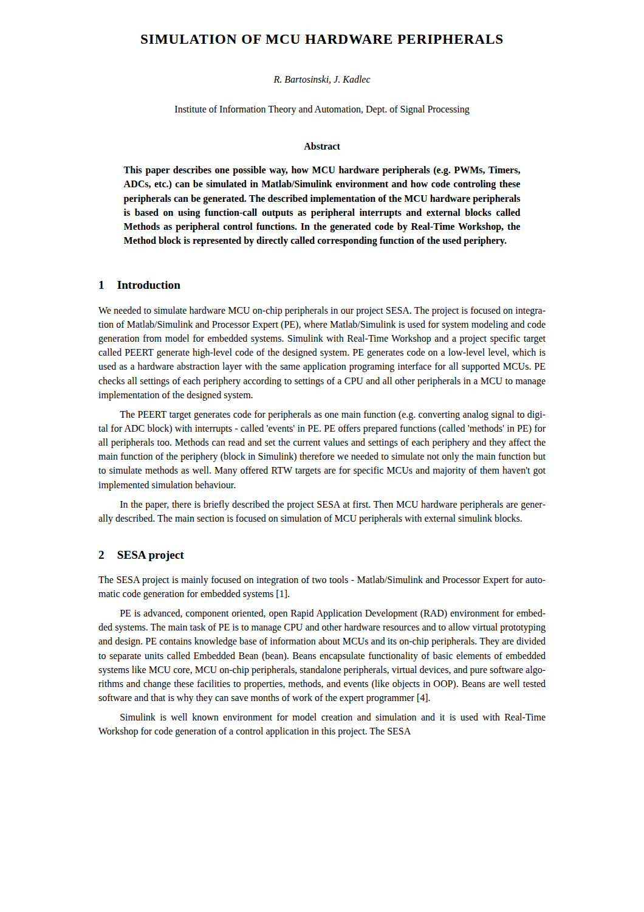SIMULATION OF MCU HARDWARE PERIPHERALS
R. Bartosinski, J. Kadlec
Institute of Information Theory and Automation, Dept. of Signal Processing
Abstract
This paper describes one possible way, how MCU hardware peripherals (e.g. PWMs, Timers, ADCs, etc.) can be simulated in Matlab/Simulink environment and how code controling these peripherals can be generated. The described implementation of the MCU hardware peripherals is based on using function-call outputs as peripheral interrupts and external blocks called Methods as peripheral control functions. In the generated code by Real-Time Workshop, the Method block is represented by directly called corresponding function of the used periphery.
1 Introduction
We needed to simulate hardware MCU on-chip peripherals in our project SESA. The project is focused on integration of Matlab/Simulink and Processor Expert (PE), where Matlab/Simulink is used for system modeling and code generation from model for embedded systems. Simulink with Real-Time Workshop and a project specific target called PEERT generate high-level code of the designed system. PE generates code on a low-level level, which is used as a hardware abstraction layer with the same application programing interface for all supported MCUs. PE checks all settings of each periphery according to settings of a CPU and all other peripherals in a MCU to manage implementation of the designed system.
The PEERT target generates code for peripherals as one main function (e.g. converting analog signal to digital for ADC block) with interrupts - called 'events' in PE. PE offers prepared functions (called 'methods' in PE) for all peripherals too. Methods can read and set the current values and settings of each periphery and they affect the main function of the periphery (block in Simulink) therefore we needed to simulate not only the main function but to simulate methods as well. Many offered RTW targets are for specific MCUs and majority of them haven't got implemented simulation behaviour.
In the paper, there is briefly described the project SESA at first. Then MCU hardware peripherals are generally described. The main section is focused on simulation of MCU peripherals with external simulink blocks.
2 SESA project
The SESA project is mainly focused on integration of two tools - Matlab/Simulink and Processor Expert for automatic code generation for embedded systems [1].
PE is advanced, component oriented, open Rapid Application Development (RAD) environment for embedded systems. The main task of PE is to manage CPU and other hardware resources and to allow virtual prototyping and design. PE contains knowledge base of information about MCUs and its on-chip peripherals. They are divided to separate units called Embedded Bean (bean). Beans encapsulate functionality of basic elements of embedded systems like MCU core, MCU on-chip peripherals, standalone peripherals, virtual devices, and pure software algorithms and change these facilities to properties, methods, and events (like objects in OOP). Beans are well tested software and that is why they can save months of work of the expert programmer [4].
Simulink is well known environment for model creation and simulation and it is used with Real-Time Workshop for code generation of a control application in this project. The SESA